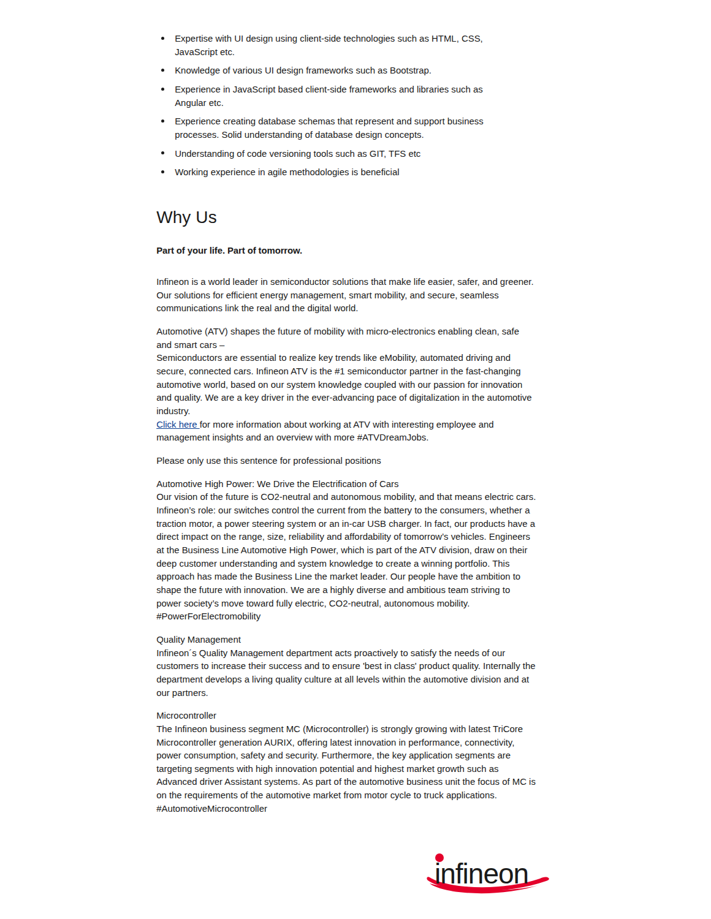Expertise with UI design using client-side technologies such as HTML, CSS, JavaScript etc.
Knowledge of various UI design frameworks such as Bootstrap.
Experience in JavaScript based client-side frameworks and libraries such as Angular etc.
Experience creating database schemas that represent and support business processes. Solid understanding of database design concepts.
Understanding of code versioning tools such as GIT, TFS etc
Working experience in agile methodologies is beneficial
Why Us
Part of your life. Part of tomorrow.
Infineon is a world leader in semiconductor solutions that make life easier, safer, and greener. Our solutions for efficient energy management, smart mobility, and secure, seamless communications link the real and the digital world.
Automotive (ATV) shapes the future of mobility with micro-electronics enabling clean, safe and smart cars –
Semiconductors are essential to realize key trends like eMobility, automated driving and secure, connected cars. Infineon ATV is the #1 semiconductor partner in the fast-changing automotive world, based on our system knowledge coupled with our passion for innovation and quality. We are a key driver in the ever-advancing pace of digitalization in the automotive industry.
Click here for more information about working at ATV with interesting employee and management insights and an overview with more #ATVDreamJobs.
Please only use this sentence for professional positions
Automotive High Power: We Drive the Electrification of Cars
Our vision of the future is CO2-neutral and autonomous mobility, and that means electric cars. Infineon’s role: our switches control the current from the battery to the consumers, whether a traction motor, a power steering system or an in-car USB charger. In fact, our products have a direct impact on the range, size, reliability and affordability of tomorrow’s vehicles. Engineers at the Business Line Automotive High Power, which is part of the ATV division, draw on their deep customer understanding and system knowledge to create a winning portfolio. This approach has made the Business Line the market leader. Our people have the ambition to shape the future with innovation. We are a highly diverse and ambitious team striving to power society’s move toward fully electric, CO2-neutral, autonomous mobility. #PowerForElectromobility
Quality Management
Infineon´s Quality Management department acts proactively to satisfy the needs of our customers to increase their success and to ensure 'best in class' product quality. Internally the department develops a living quality culture at all levels within the automotive division and at our partners.
Microcontroller
The Infineon business segment MC (Microcontroller) is strongly growing with latest TriCore Microcontroller generation AURIX, offering latest innovation in performance, connectivity, power consumption, safety and security. Furthermore, the key application segments are targeting segments with high innovation potential and highest market growth such as Advanced driver Assistant systems. As part of the automotive business unit the focus of MC is on the requirements of the automotive market from motor cycle to truck applications. #AutomotiveMicrocontroller
infineon